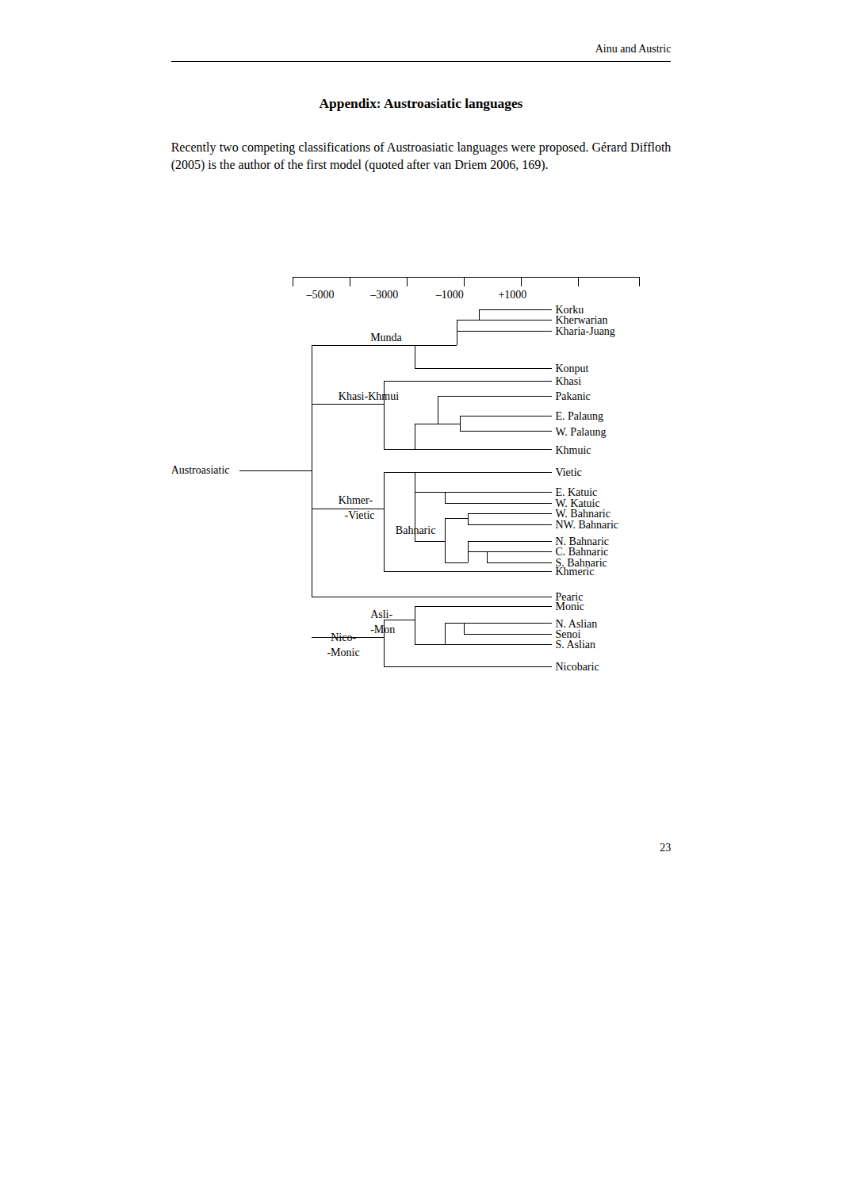Ainu and Austric
Appendix: Austroasiatic languages
Recently two competing classifications of Austroasiatic languages were proposed. Gérard Diffloth (2005) is the author of the first model (quoted after van Driem 2006, 169).
–5000
–3000
–1000
+1000
Austroasiatic
Munda
Korku
Kherwarian
Kharia-Juang
Konput
Khasi-Khmui
Khasi
Pakanic
E. Palaung
W. Palaung
Khmuic
Khmer-
-Vietic
Vietic
E. Katuic
W. Katuic
Bahnaric
W. Bahnaric
NW. Bahnaric
N. Bahnaric
C. Bahnaric
S. Bahnaric
Khmeric
Pearic
Nico-
-Monic
Asli-
-Mon
Monic
N. Aslian
Senoi
S. Aslian
Nicobaric
23